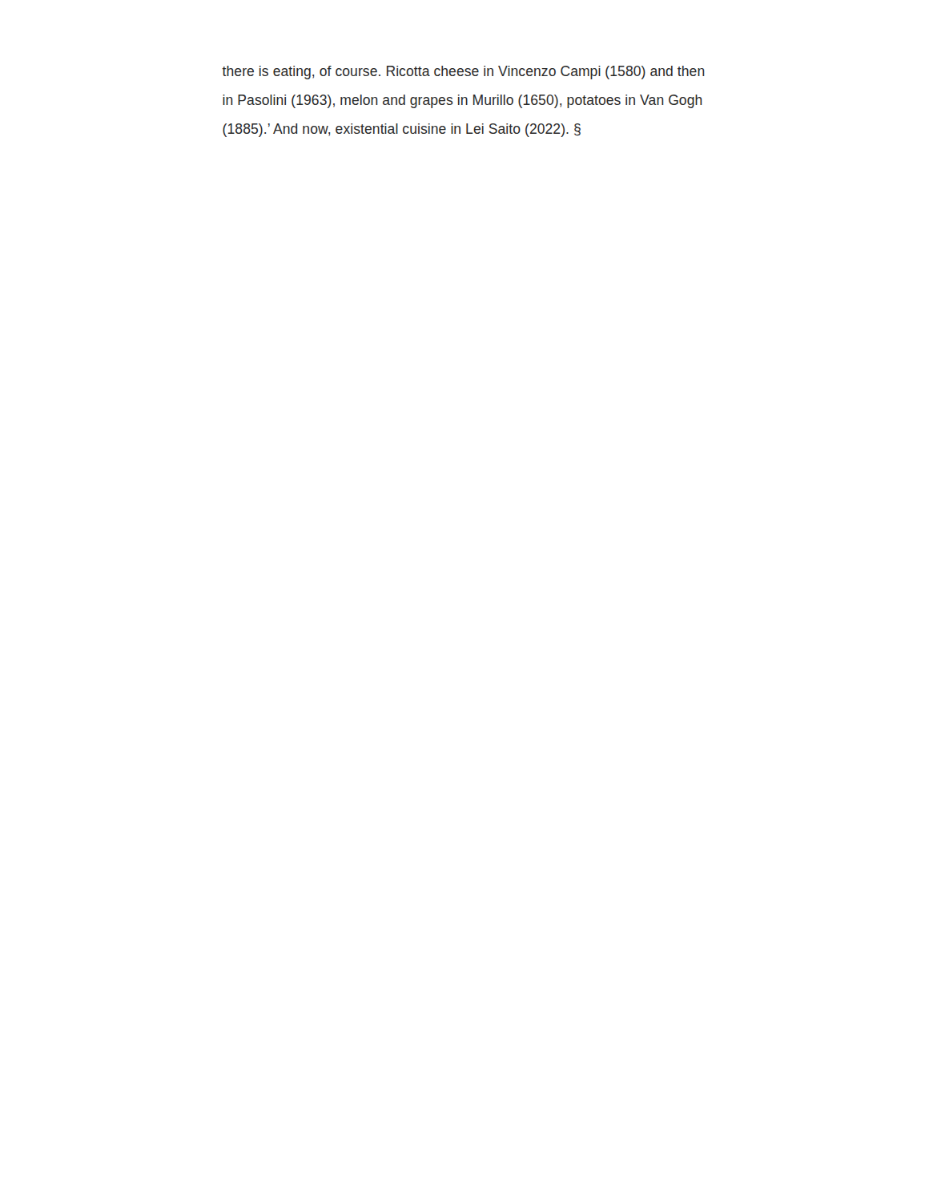there is eating, of course. Ricotta cheese in Vincenzo Campi (1580) and then in Pasolini (1963), melon and grapes in Murillo (1650), potatoes in Van Gogh (1885).’ And now, existential cuisine in Lei Saito (2022). §